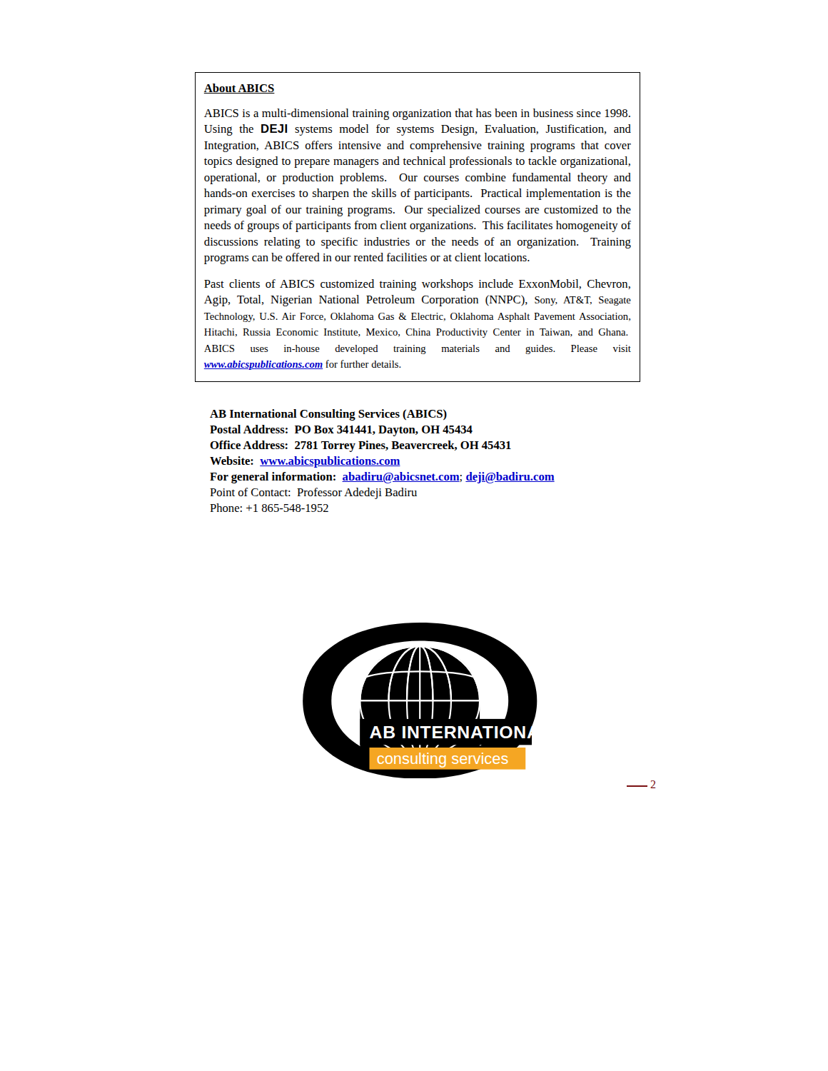About ABICS
ABICS is a multi-dimensional training organization that has been in business since 1998. Using the DEJI systems model for systems Design, Evaluation, Justification, and Integration, ABICS offers intensive and comprehensive training programs that cover topics designed to prepare managers and technical professionals to tackle organizational, operational, or production problems. Our courses combine fundamental theory and hands-on exercises to sharpen the skills of participants. Practical implementation is the primary goal of our training programs. Our specialized courses are customized to the needs of groups of participants from client organizations. This facilitates homogeneity of discussions relating to specific industries or the needs of an organization. Training programs can be offered in our rented facilities or at client locations.
Past clients of ABICS customized training workshops include ExxonMobil, Chevron, Agip, Total, Nigerian National Petroleum Corporation (NNPC), Sony, AT&T, Seagate Technology, U.S. Air Force, Oklahoma Gas & Electric, Oklahoma Asphalt Pavement Association, Hitachi, Russia Economic Institute, Mexico, China Productivity Center in Taiwan, and Ghana. ABICS uses in-house developed training materials and guides. Please visit www.abicspublications.com for further details.
AB International Consulting Services (ABICS)
Postal Address: PO Box 341441, Dayton, OH 45434
Office Address: 2781 Torrey Pines, Beavercreek, OH 45431
Website: www.abicspublications.com
For general information: abadiru@abicsnet.com; deji@badiru.com
Point of Contact: Professor Adedeji Badiru
Phone: +1 865-548-1952
AB INTERNATIONAL consulting services
2